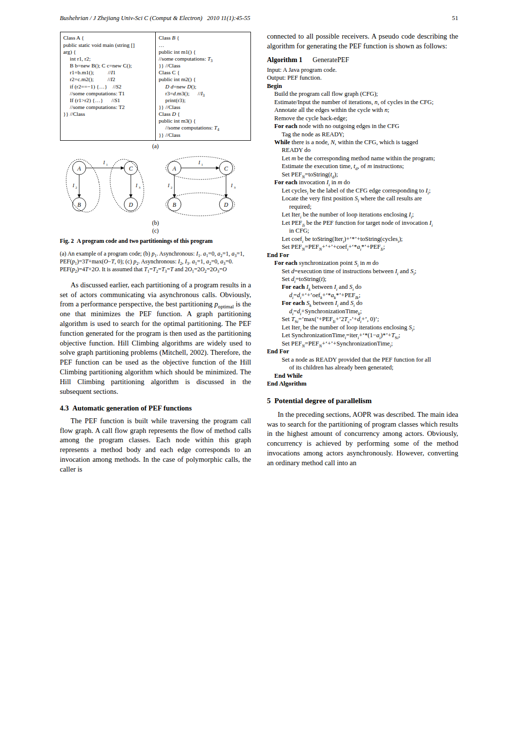Bushehrian / J Zhejiang Univ-Sci C (Comput & Electron) 2010 11(1):45-55 51
Class A {
public static void main (string []
arg) {
int r1, r2;
B b=new B(); C c=new C();
r1=b.m1(); //I1
r2=c.m2(); //I2
if (r2==−1) {…} //S2
//some computations: T1
If (r1>r2) {…} //S1
//some computations: T2
}} //Class
Class B {
…
public int m1() {
//some computations: T3
}} //Class
Class C {
public int m2() {
D d=new D();
r3=d.m3(); //I3
print(r3);
}} //Class
Class D {
public int m3() {
//some computations: T4
}} //Class
(a)
A C B D I 1 I 2 I 3 A C B D I 1 I 2 I 3
(b) (c)
Fig. 2 A program code and two partitionings of this program
(a) An example of a program code; (b) p1. Asynchronous: I1. a1=0, a2=1, a3=1, PEF(p1)=3T+max(O−T, 0); (c) p2. Asynchronous: I2, I3. a1=1, a2=0, a3=0. PEF(p2)=4T+2O. It is assumed that T1=T2=T3=T and 2O1=2O2=2O3=O
As discussed earlier, each partitioning of a program results in a set of actors communicating via asynchronous calls. Obviously, from a performance perspective, the best partitioning poptimal is the one that minimizes the PEF function. A graph partitioning algorithm is used to search for the optimal partitioning. The PEF function generated for the program is then used as the partitioning objective function. Hill Climbing algorithms are widely used to solve graph partitioning problems (Mitchell, 2002). Therefore, the PEF function can be used as the objective function of the Hill Climbing partitioning algorithm which should be minimized. The Hill Climbing partitioning algorithm is discussed in the subsequent sections.
4.3 Automatic generation of PEF functions
The PEF function is built while traversing the program call flow graph. A call flow graph represents the flow of method calls among the program classes. Each node within this graph represents a method body and each edge corresponds to an invocation among methods. In the case of polymorphic calls, the caller is
connected to all possible receivers. A pseudo code describing the algorithm for generating the PEF function is shown as follows:
Algorithm 1GeneratePEF
Input: A Java program code.
Output: PEF function.
Begin
Build the program call flow graph (CFG);
Estimate/Input the number of iterations, n, of cycles in the CFG;
Annotate all the edges within the cycle with n;
Remove the cycle back-edge;
For each node with no outgoing edges in the CFG
Tag the node as READY;
While there is a node, N, within the CFG, which is tagged
READY do
Let m be the corresponding method name within the program;
Estimate the execution time, td, of m instructions;
Set PEFN=toString(td);
For each invocation Ii in m do
Let cyclesi be the label of the CFG edge corresponding to Ii;
Locate the very first position Sl where the call results are
required;
Let Iteri be the number of loop iterations enclosing Ii;
Let PEFIi be the PEF function for target node of invocation Ii
in CFG;
Let coefi be toString(Iteri)+‘*’+toString(cyclesi);
Set PEFN=PEFN+‘+’+coefi+‘*ai*’+PEFIi;
End For
For each synchronization point Si in m do
Set d=execution time of instructions between Ii and Si;
Set di=toString(t);
For each Ik between Ii and Si do
di=di+‘+’oefk+‘*ak*’+PEFIk;
For each Sk between Ii and Si do
di=di+SynchronizationTimek;
Set TSi=’max(’+PEFIi+’2Tc-’+di+’, 0)’;
Let Iteri be the number of loop iterations enclosing Si;
Let SynchronizationTimei=iteri+‘*(1−ai)*’+TSi;
Set PEFN=PEFN+‘+’+SynchronizationTimei;
End For
Set a node as READY provided that the PEF function for all
of its children has already been generated;
End While
End Algorithm
5 Potential degree of parallelism
In the preceding sections, AOPR was described. The main idea was to search for the partitioning of program classes which results in the highest amount of concurrency among actors. Obviously, concurrency is achieved by performing some of the method invocations among actors asynchronously. However, converting an ordinary method call into an